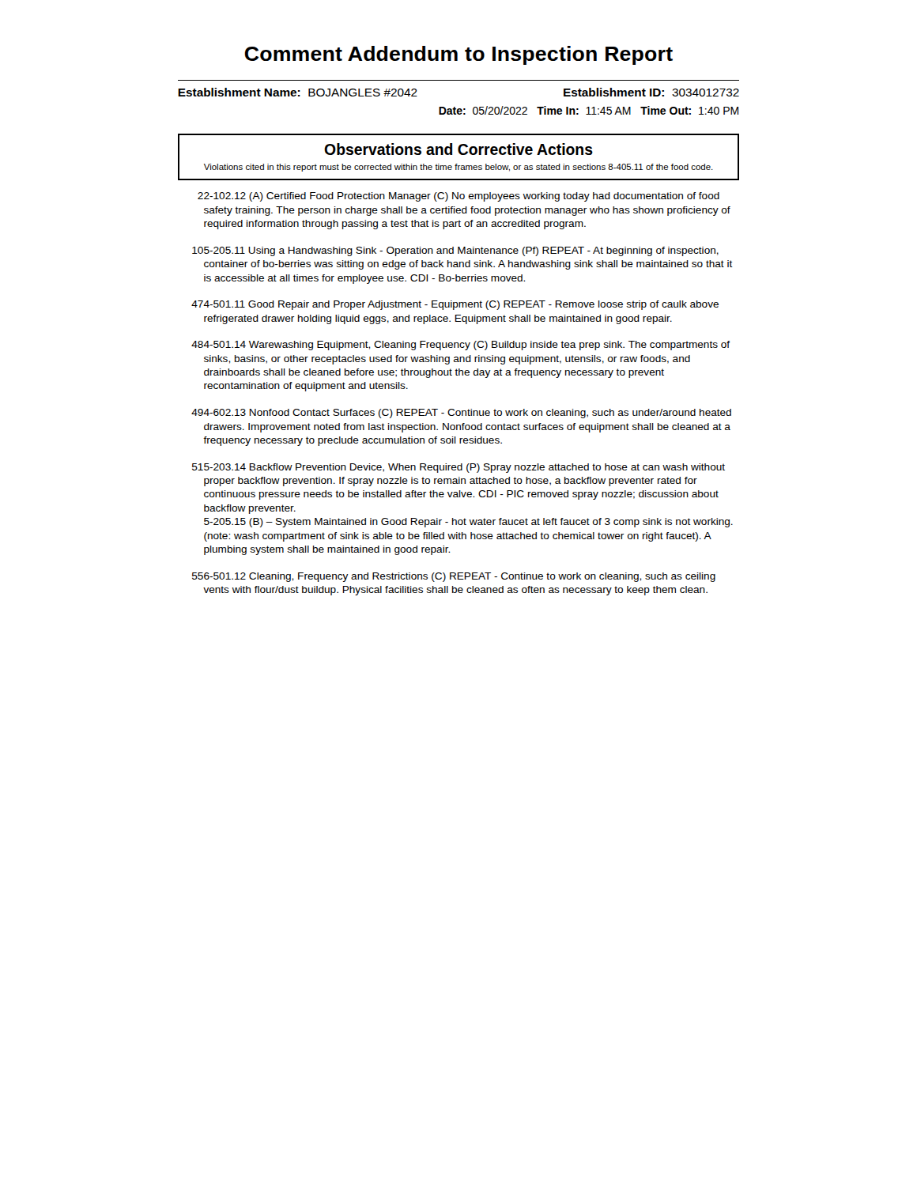Comment Addendum to Inspection Report
Establishment Name: BOJANGLES #2042
Establishment ID: 3034012732
Date: 05/20/2022 Time In: 11:45 AM Time Out: 1:40 PM
Observations and Corrective Actions
Violations cited in this report must be corrected within the time frames below, or as stated in sections 8-405.11 of the food code.
| 2 | 2-102.12 (A) Certified Food Protection Manager (C) No employees working today had documentation of food safety training. The person in charge shall be a certified food protection manager who has shown proficiency of required information through passing a test that is part of an accredited program. |
| 10 | 5-205.11 Using a Handwashing Sink - Operation and Maintenance (Pf) REPEAT - At beginning of inspection, container of bo-berries was sitting on edge of back hand sink. A handwashing sink shall be maintained so that it is accessible at all times for employee use. CDI - Bo-berries moved. |
| 47 | 4-501.11 Good Repair and Proper Adjustment - Equipment (C) REPEAT - Remove loose strip of caulk above refrigerated drawer holding liquid eggs, and replace. Equipment shall be maintained in good repair. |
| 48 | 4-501.14 Warewashing Equipment, Cleaning Frequency (C) Buildup inside tea prep sink. The compartments of sinks, basins, or other receptacles used for washing and rinsing equipment, utensils, or raw foods, and drainboards shall be cleaned before use; throughout the day at a frequency necessary to prevent recontamination of equipment and utensils. |
| 49 | 4-602.13 Nonfood Contact Surfaces (C) REPEAT - Continue to work on cleaning, such as under/around heated drawers. Improvement noted from last inspection. Nonfood contact surfaces of equipment shall be cleaned at a frequency necessary to preclude accumulation of soil residues. |
| 51 | 5-203.14 Backflow Prevention Device, When Required (P) Spray nozzle attached to hose at can wash without proper backflow prevention. If spray nozzle is to remain attached to hose, a backflow preventer rated for continuous pressure needs to be installed after the valve. CDI - PIC removed spray nozzle; discussion about backflow preventer. 5-205.15 (B) – System Maintained in Good Repair - hot water faucet at left faucet of 3 comp sink is not working. (note: wash compartment of sink is able to be filled with hose attached to chemical tower on right faucet). A plumbing system shall be maintained in good repair. |
| 55 | 6-501.12 Cleaning, Frequency and Restrictions (C) REPEAT - Continue to work on cleaning, such as ceiling vents with flour/dust buildup. Physical facilities shall be cleaned as often as necessary to keep them clean. |